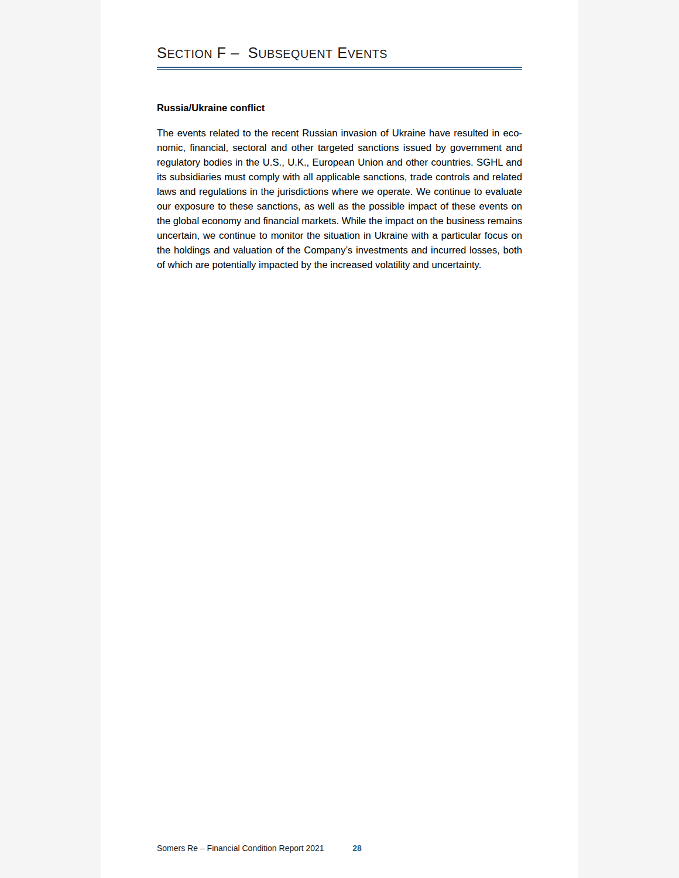SECTION F – SUBSEQUENT EVENTS
Russia/Ukraine conflict
The events related to the recent Russian invasion of Ukraine have resulted in economic, financial, sectoral and other targeted sanctions issued by government and regulatory bodies in the U.S., U.K., European Union and other countries. SGHL and its subsidiaries must comply with all applicable sanctions, trade controls and related laws and regulations in the jurisdictions where we operate. We continue to evaluate our exposure to these sanctions, as well as the possible impact of these events on the global economy and financial markets. While the impact on the business remains uncertain, we continue to monitor the situation in Ukraine with a particular focus on the holdings and valuation of the Company’s investments and incurred losses, both of which are potentially impacted by the increased volatility and uncertainty.
Somers Re – Financial Condition Report 2021 28